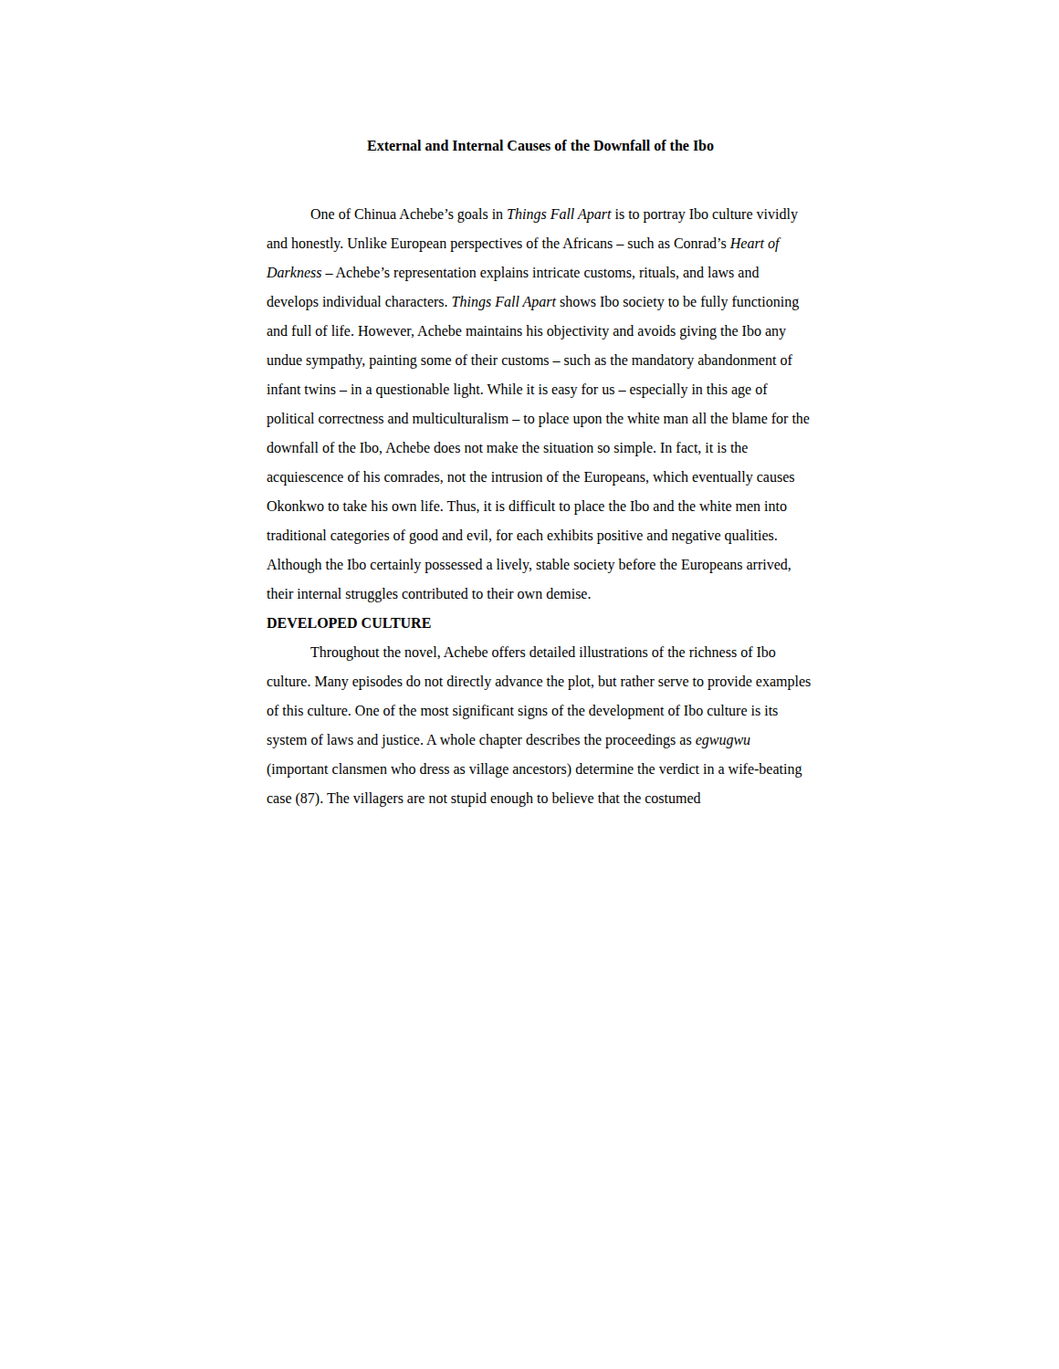External and Internal Causes of the Downfall of the Ibo
One of Chinua Achebe’s goals in Things Fall Apart is to portray Ibo culture vividly and honestly. Unlike European perspectives of the Africans – such as Conrad’s Heart of Darkness – Achebe’s representation explains intricate customs, rituals, and laws and develops individual characters. Things Fall Apart shows Ibo society to be fully functioning and full of life. However, Achebe maintains his objectivity and avoids giving the Ibo any undue sympathy, painting some of their customs – such as the mandatory abandonment of infant twins – in a questionable light. While it is easy for us – especially in this age of political correctness and multiculturalism – to place upon the white man all the blame for the downfall of the Ibo, Achebe does not make the situation so simple. In fact, it is the acquiescence of his comrades, not the intrusion of the Europeans, which eventually causes Okonkwo to take his own life. Thus, it is difficult to place the Ibo and the white men into traditional categories of good and evil, for each exhibits positive and negative qualities. Although the Ibo certainly possessed a lively, stable society before the Europeans arrived, their internal struggles contributed to their own demise.
Developed Culture
Throughout the novel, Achebe offers detailed illustrations of the richness of Ibo culture. Many episodes do not directly advance the plot, but rather serve to provide examples of this culture. One of the most significant signs of the development of Ibo culture is its system of laws and justice. A whole chapter describes the proceedings as egwugwu (important clansmen who dress as village ancestors) determine the verdict in a wife-beating case (87). The villagers are not stupid enough to believe that the costumed